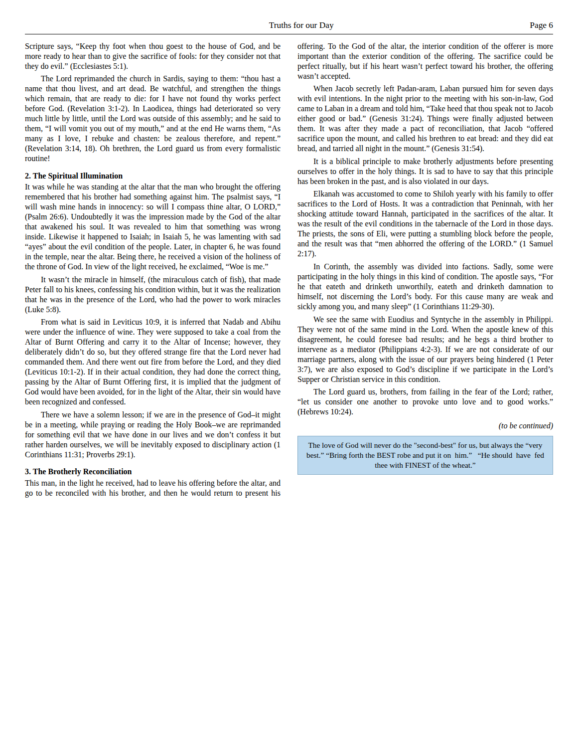Truths for our Day
Page 6
Scripture says, “Keep thy foot when thou goest to the house of God, and be more ready to hear than to give the sacrifice of fools: for they consider not that they do evil.” (Ecclesiastes 5:1).
The Lord reprimanded the church in Sardis, saying to them: “thou hast a name that thou livest, and art dead. Be watchful, and strengthen the things which remain, that are ready to die: for I have not found thy works perfect before God. (Revelation 3:1-2). In Laodicea, things had deteriorated so very much little by little, until the Lord was outside of this assembly; and he said to them, “I will vomit you out of my mouth,” and at the end He warns them, “As many as I love, I rebuke and chasten: be zealous therefore, and repent.” (Revelation 3:14, 18). Oh brethren, the Lord guard us from every formalistic routine!
2. The Spiritual Illumination
It was while he was standing at the altar that the man who brought the offering remembered that his brother had something against him. The psalmist says, “I will wash mine hands in innocency: so will I compass thine altar, O LORD,” (Psalm 26:6). Undoubtedly it was the impression made by the God of the altar that awakened his soul. It was revealed to him that something was wrong inside. Likewise it happened to Isaiah; in Isaiah 5, he was lamenting with sad “ayes” about the evil condition of the people. Later, in chapter 6, he was found in the temple, near the altar. Being there, he received a vision of the holiness of the throne of God. In view of the light received, he exclaimed, “Woe is me.”
It wasn’t the miracle in himself, (the miraculous catch of fish), that made Peter fall to his knees, confessing his condition within, but it was the realization that he was in the presence of the Lord, who had the power to work miracles (Luke 5:8).
From what is said in Leviticus 10:9, it is inferred that Nadab and Abihu were under the influence of wine. They were supposed to take a coal from the Altar of Burnt Offering and carry it to the Altar of Incense; however, they deliberately didn’t do so, but they offered strange fire that the Lord never had commanded them. And there went out fire from before the Lord, and they died (Leviticus 10:1-2). If in their actual condition, they had done the correct thing, passing by the Altar of Burnt Offering first, it is implied that the judgment of God would have been avoided, for in the light of the Altar, their sin would have been recognized and confessed.
There we have a solemn lesson; if we are in the presence of God–it might be in a meeting, while praying or reading the Holy Book–we are reprimanded for something evil that we have done in our lives and we don’t confess it but rather harden ourselves, we will be inevitably exposed to disciplinary action (1 Corinthians 11:31; Proverbs 29:1).
3. The Brotherly Reconciliation
This man, in the light he received, had to leave his offering before the altar, and go to be reconciled with his brother, and then he would return to present his offering. To the God of the altar, the interior condition of the offerer is more important than the exterior condition of the offering. The sacrifice could be perfect ritually, but if his heart wasn’t perfect toward his brother, the offering wasn’t accepted.
When Jacob secretly left Padan-aram, Laban pursued him for seven days with evil intentions. In the night prior to the meeting with his son-in-law, God came to Laban in a dream and told him, “Take heed that thou speak not to Jacob either good or bad.” (Genesis 31:24). Things were finally adjusted between them. It was after they made a pact of reconciliation, that Jacob “offered sacrifice upon the mount, and called his brethren to eat bread: and they did eat bread, and tarried all night in the mount.” (Genesis 31:54).
It is a biblical principle to make brotherly adjustments before presenting ourselves to offer in the holy things. It is sad to have to say that this principle has been broken in the past, and is also violated in our days.
Elkanah was accustomed to come to Shiloh yearly with his family to offer sacrifices to the Lord of Hosts. It was a contradiction that Peninnah, with her shocking attitude toward Hannah, participated in the sacrifices of the altar. It was the result of the evil conditions in the tabernacle of the Lord in those days. The priests, the sons of Eli, were putting a stumbling block before the people, and the result was that “men abhorred the offering of the LORD.” (1 Samuel 2:17).
In Corinth, the assembly was divided into factions. Sadly, some were participating in the holy things in this kind of condition. The apostle says, “For he that eateth and drinketh unworthily, eateth and drinketh damnation to himself, not discerning the Lord’s body. For this cause many are weak and sickly among you, and many sleep” (1 Corinthians 11:29-30).
We see the same with Euodius and Syntyche in the assembly in Philippi. They were not of the same mind in the Lord. When the apostle knew of this disagreement, he could foresee bad results; and he begs a third brother to intervene as a mediator (Philippians 4:2-3). If we are not considerate of our marriage partners, along with the issue of our prayers being hindered (1 Peter 3:7), we are also exposed to God’s discipline if we participate in the Lord’s Supper or Christian service in this condition.
The Lord guard us, brothers, from failing in the fear of the Lord; rather, “let us consider one another to provoke unto love and to good works.” (Hebrews 10:24).
(to be continued)
The love of God will never do the "second-best" for us, but always the “very best.” “Bring forth the BEST robe and put it on him.” “He should have fed thee with FINEST of the wheat.”